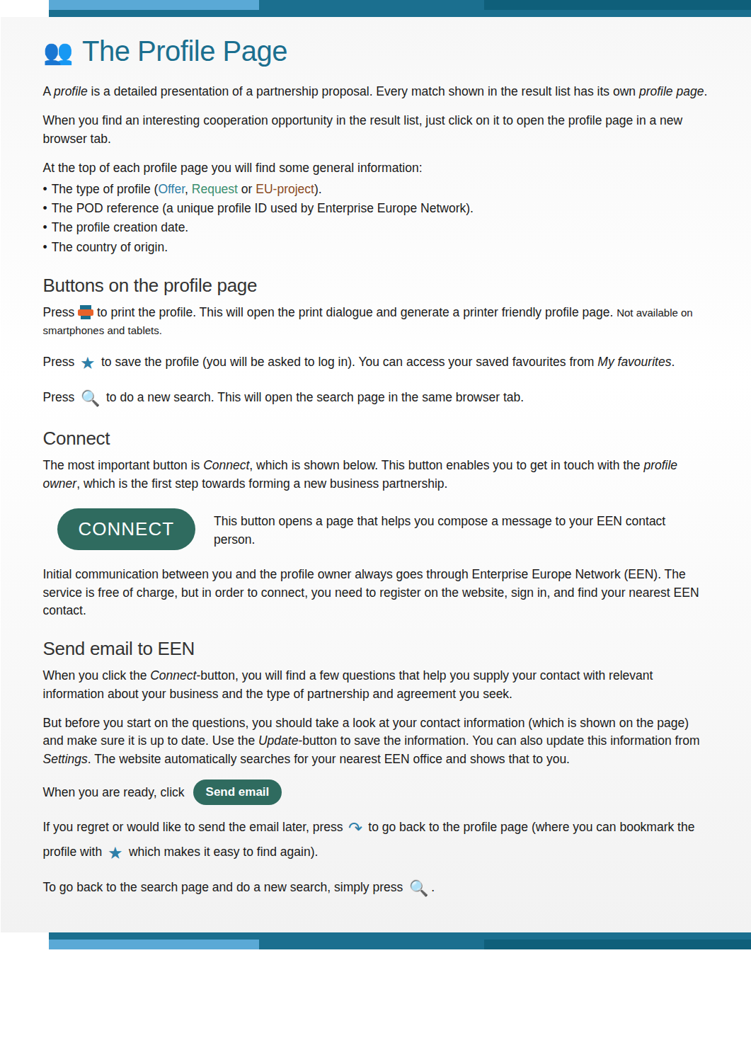👥The Profile Page
A profile is a detailed presentation of a partnership proposal. Every match shown in the result list has its own profile page.
When you find an interesting cooperation opportunity in the result list, just click on it to open the profile page in a new browser tab.
At the top of each profile page you will find some general information:
The type of profile (Offer, Request or EU-project).
The POD reference (a unique profile ID used by Enterprise Europe Network).
The profile creation date.
The country of origin.
Buttons on the profile page
Press to print the profile. This will open the print dialogue and generate a printer friendly profile page. Not available on smartphones and tablets.
Press ★ to save the profile (you will be asked to log in). You can access your saved favourites from My favourites.
Press 🔍 to do a new search. This will open the search page in the same browser tab.
Connect
The most important button is Connect, which is shown below. This button enables you to get in touch with the profile owner, which is the first step towards forming a new business partnership.
CONNECT
This button opens a page that helps you compose a message to your EEN contact person.
Initial communication between you and the profile owner always goes through Enterprise Europe Network (EEN). The service is free of charge, but in order to connect, you need to register on the website, sign in, and find your nearest EEN contact.
Send email to EEN
When you click the Connect-button, you will find a few questions that help you supply your contact with relevant information about your business and the type of partnership and agreement you seek.
But before you start on the questions, you should take a look at your contact information (which is shown on the page) and make sure it is up to date. Use the Update-button to save the information. You can also update this information from Settings. The website automatically searches for your nearest EEN office and shows that to you.
When you are ready, click Send email
If you regret or would like to send the email later, press ↶ to go back to the profile page (where you can bookmark the profile with ★ which makes it easy to find again).
To go back to the search page and do a new search, simply press 🔍.